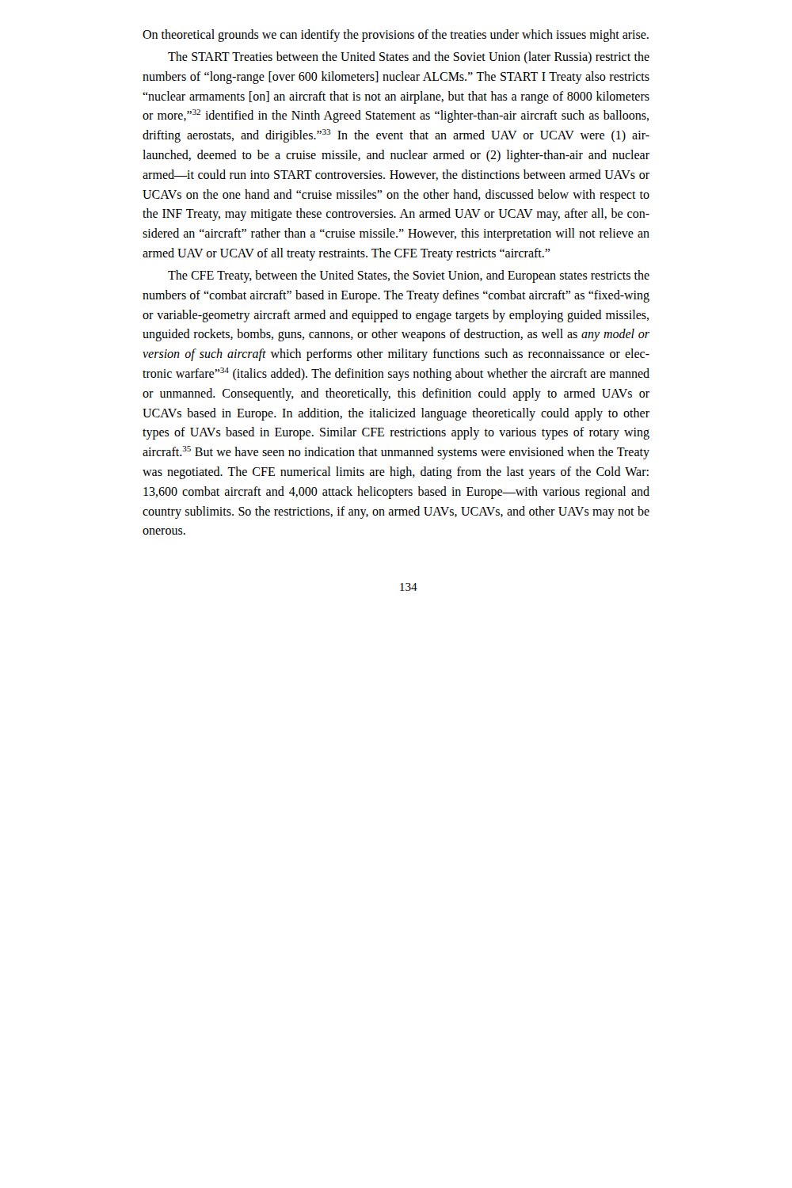On theoretical grounds we can identify the provisions of the treaties under which issues might arise.
The START Treaties between the United States and the Soviet Union (later Russia) restrict the numbers of “long-range [over 600 kilometers] nuclear ALCMs.” The START I Treaty also restricts “nuclear armaments [on] an aircraft that is not an airplane, but that has a range of 8000 kilometers or more,”32 identified in the Ninth Agreed Statement as “lighter-than-air aircraft such as balloons, drifting aerostats, and dirigibles.”33 In the event that an armed UAV or UCAV were (1) air-launched, deemed to be a cruise missile, and nuclear armed or (2) lighter-than-air and nuclear armed—it could run into START controversies. However, the distinctions between armed UAVs or UCAVs on the one hand and “cruise missiles” on the other hand, discussed below with respect to the INF Treaty, may mitigate these controversies. An armed UAV or UCAV may, after all, be considered an “aircraft” rather than a “cruise missile.” However, this interpretation will not relieve an armed UAV or UCAV of all treaty restraints. The CFE Treaty restricts “aircraft.”
The CFE Treaty, between the United States, the Soviet Union, and European states restricts the numbers of “combat aircraft” based in Europe. The Treaty defines “combat aircraft” as “fixed-wing or variable-geometry aircraft armed and equipped to engage targets by employing guided missiles, unguided rockets, bombs, guns, cannons, or other weapons of destruction, as well as any model or version of such aircraft which performs other military functions such as reconnaissance or electronic warfare”34 (italics added). The definition says nothing about whether the aircraft are manned or unmanned. Consequently, and theoretically, this definition could apply to armed UAVs or UCAVs based in Europe. In addition, the italicized language theoretically could apply to other types of UAVs based in Europe. Similar CFE restrictions apply to various types of rotary wing aircraft.35 But we have seen no indication that unmanned systems were envisioned when the Treaty was negotiated. The CFE numerical limits are high, dating from the last years of the Cold War: 13,600 combat aircraft and 4,000 attack helicopters based in Europe—with various regional and country sublimits. So the restrictions, if any, on armed UAVs, UCAVs, and other UAVs may not be onerous.
134